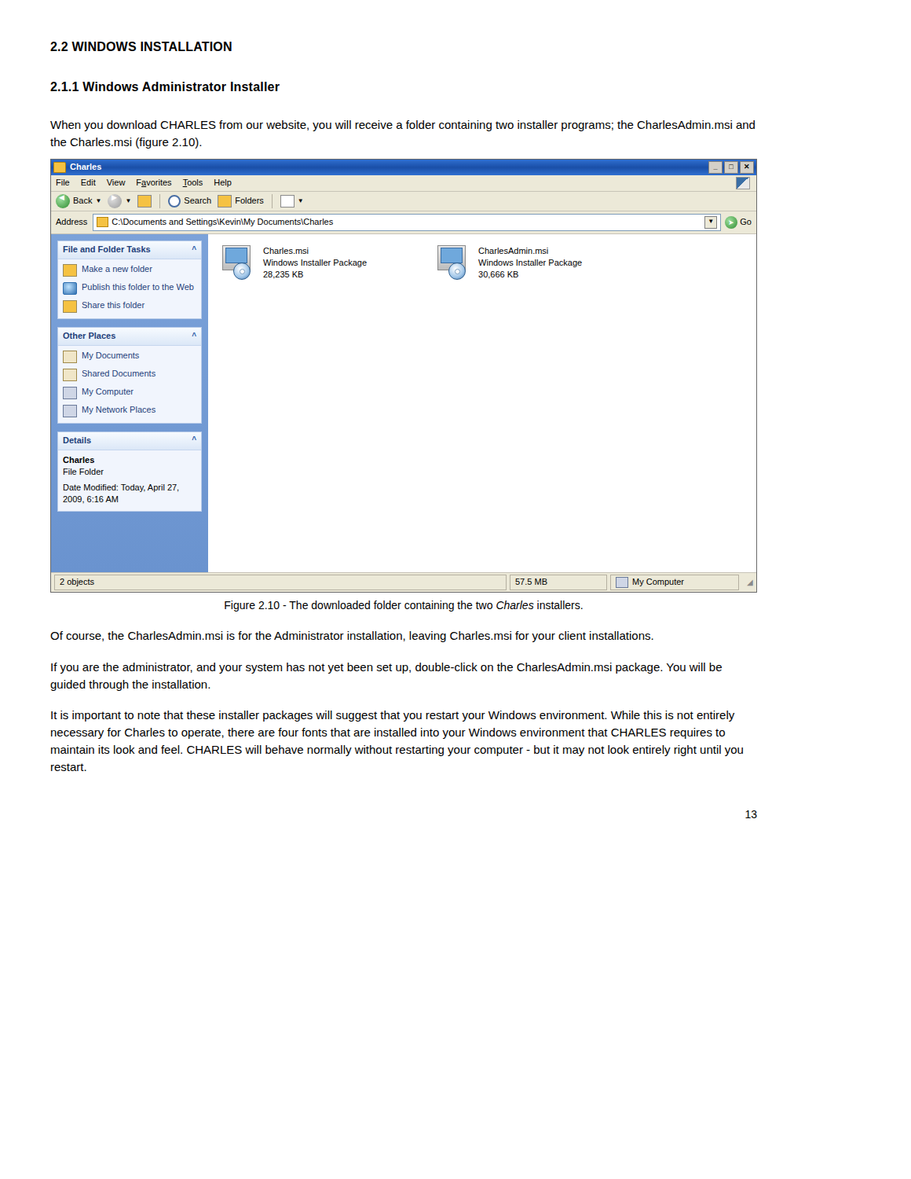2.2 WINDOWS INSTALLATION
2.1.1 Windows Administrator Installer
When you download CHARLES from our website, you will receive a folder containing two installer programs; the CharlesAdmin.msi and the Charles.msi (figure 2.10).
Charles _□✕
File Edit View Favorites Tools Help
Back ▼
▼
Search
Folders
▼
Address
C:\Documents and Settings\Kevin\My Documents\Charles ▼
➤ Go
File and Folder Tasks^
Make a new folder
Publish this folder to the Web
Share this folder
Other Places^
My Documents
Shared Documents
My Computer
My Network Places
Details^
Charles
File Folder
Date Modified: Today, April 27, 2009, 6:16 AM
Charles.msi
Windows Installer Package
28,235 KB
CharlesAdmin.msi
Windows Installer Package
30,666 KB
2 objects
57.5 MB
My Computer
◢
Figure 2.10 - The downloaded folder containing the two Charles installers.
Of course, the CharlesAdmin.msi is for the Administrator installation, leaving Charles.msi for your client installations.
If you are the administrator, and your system has not yet been set up, double-click on the CharlesAdmin.msi package. You will be guided through the installation.
It is important to note that these installer packages will suggest that you restart your Windows environment. While this is not entirely necessary for Charles to operate, there are four fonts that are installed into your Windows environment that CHARLES requires to maintain its look and feel. CHARLES will behave normally without restarting your computer - but it may not look entirely right until you restart.
13